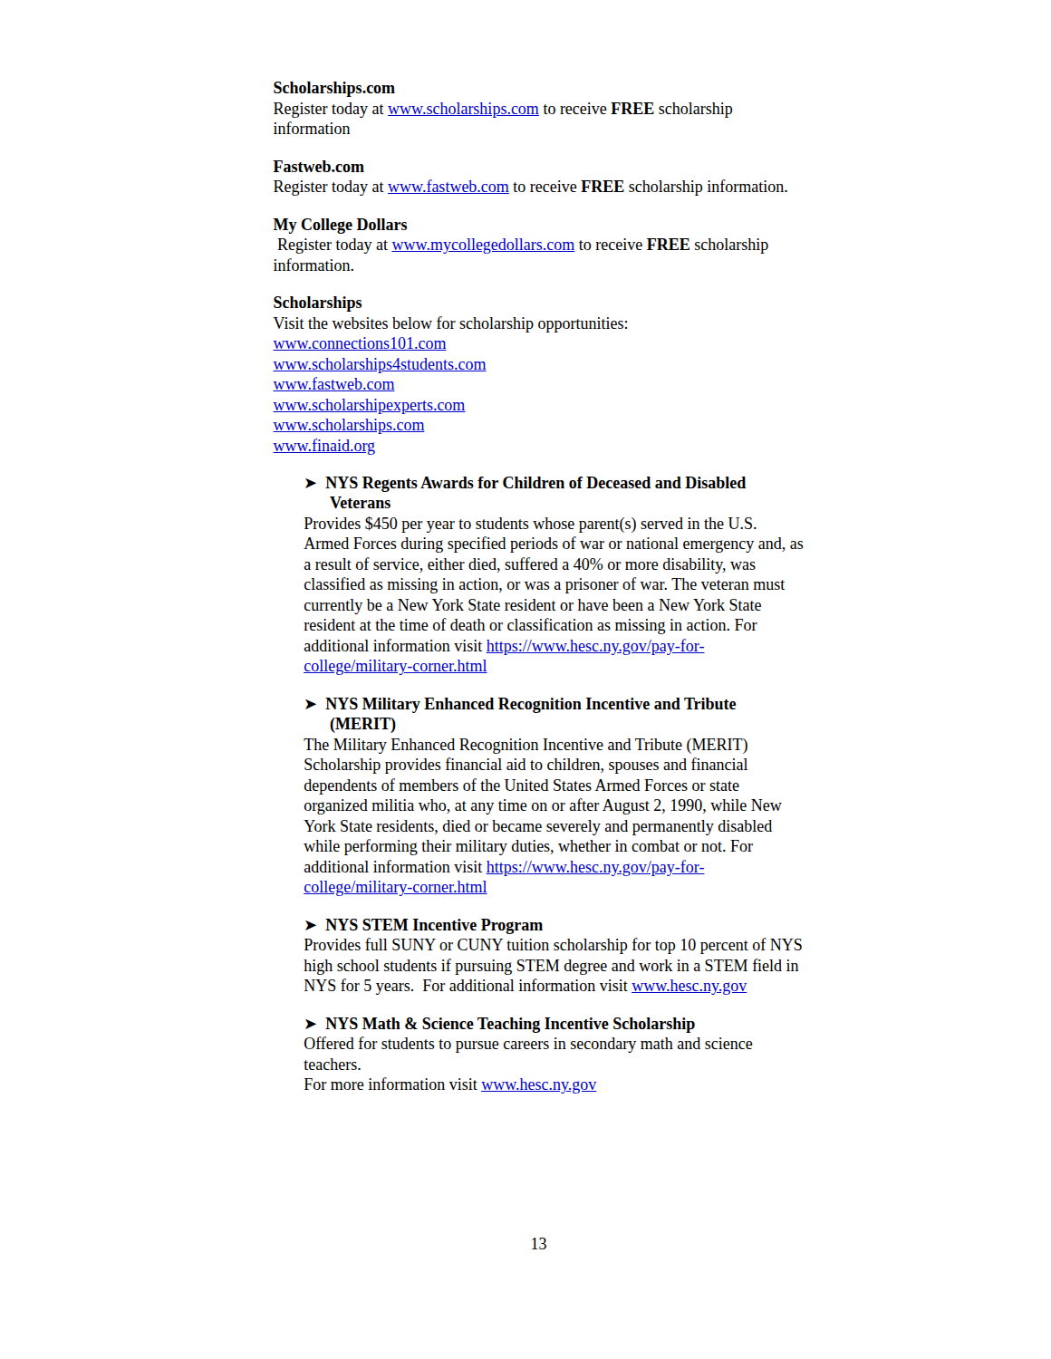Scholarships.com
Register today at www.scholarships.com to receive FREE scholarship information
Fastweb.com
Register today at www.fastweb.com to receive FREE scholarship information.
My College Dollars
Register today at www.mycollegedollars.com to receive FREE scholarship information.
Scholarships
Visit the websites below for scholarship opportunities:
www.connections101.com www.scholarships4students.com www.fastweb.com www.scholarshipexperts.com www.scholarships.com www.finaid.org
➤ NYS Regents Awards for Children of Deceased and Disabled Veterans
Provides $450 per year to students whose parent(s) served in the U.S. Armed Forces during specified periods of war or national emergency and, as a result of service, either died, suffered a 40% or more disability, was classified as missing in action, or was a prisoner of war. The veteran must currently be a New York State resident or have been a New York State resident at the time of death or classification as missing in action. For additional information visit https://www.hesc.ny.gov/pay-for-college/military-corner.html
➤ NYS Military Enhanced Recognition Incentive and Tribute (MERIT)
The Military Enhanced Recognition Incentive and Tribute (MERIT) Scholarship provides financial aid to children, spouses and financial dependents of members of the United States Armed Forces or state organized militia who, at any time on or after August 2, 1990, while New York State residents, died or became severely and permanently disabled while performing their military duties, whether in combat or not. For additional information visit https://www.hesc.ny.gov/pay-for-college/military-corner.html
➤ NYS STEM Incentive Program
Provides full SUNY or CUNY tuition scholarship for top 10 percent of NYS high school students if pursuing STEM degree and work in a STEM field in NYS for 5 years. For additional information visit www.hesc.ny.gov
➤ NYS Math & Science Teaching Incentive Scholarship
Offered for students to pursue careers in secondary math and science teachers.
For more information visit www.hesc.ny.gov
13